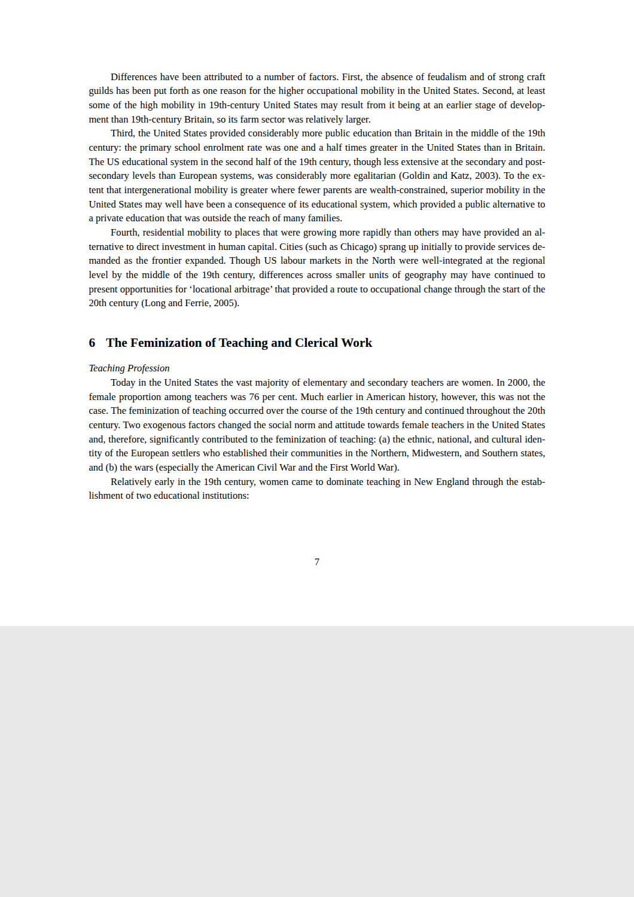Differences have been attributed to a number of factors. First, the absence of feudalism and of strong craft guilds has been put forth as one reason for the higher occupational mobility in the United States. Second, at least some of the high mobility in 19th-century United States may result from it being at an earlier stage of development than 19th-century Britain, so its farm sector was relatively larger.
Third, the United States provided considerably more public education than Britain in the middle of the 19th century: the primary school enrolment rate was one and a half times greater in the United States than in Britain. The US educational system in the second half of the 19th century, though less extensive at the secondary and post-secondary levels than European systems, was considerably more egalitarian (Goldin and Katz, 2003). To the extent that intergenerational mobility is greater where fewer parents are wealth-constrained, superior mobility in the United States may well have been a consequence of its educational system, which provided a public alternative to a private education that was outside the reach of many families.
Fourth, residential mobility to places that were growing more rapidly than others may have provided an alternative to direct investment in human capital. Cities (such as Chicago) sprang up initially to provide services demanded as the frontier expanded. Though US labour markets in the North were well-integrated at the regional level by the middle of the 19th century, differences across smaller units of geography may have continued to present opportunities for ‘locational arbitrage’ that provided a route to occupational change through the start of the 20th century (Long and Ferrie, 2005).
6 The Feminization of Teaching and Clerical Work
Teaching Profession
Today in the United States the vast majority of elementary and secondary teachers are women. In 2000, the female proportion among teachers was 76 per cent. Much earlier in American history, however, this was not the case. The feminization of teaching occurred over the course of the 19th century and continued throughout the 20th century. Two exogenous factors changed the social norm and attitude towards female teachers in the United States and, therefore, significantly contributed to the feminization of teaching: (a) the ethnic, national, and cultural identity of the European settlers who established their communities in the Northern, Midwestern, and Southern states, and (b) the wars (especially the American Civil War and the First World War).
Relatively early in the 19th century, women came to dominate teaching in New England through the establishment of two educational institutions:
7